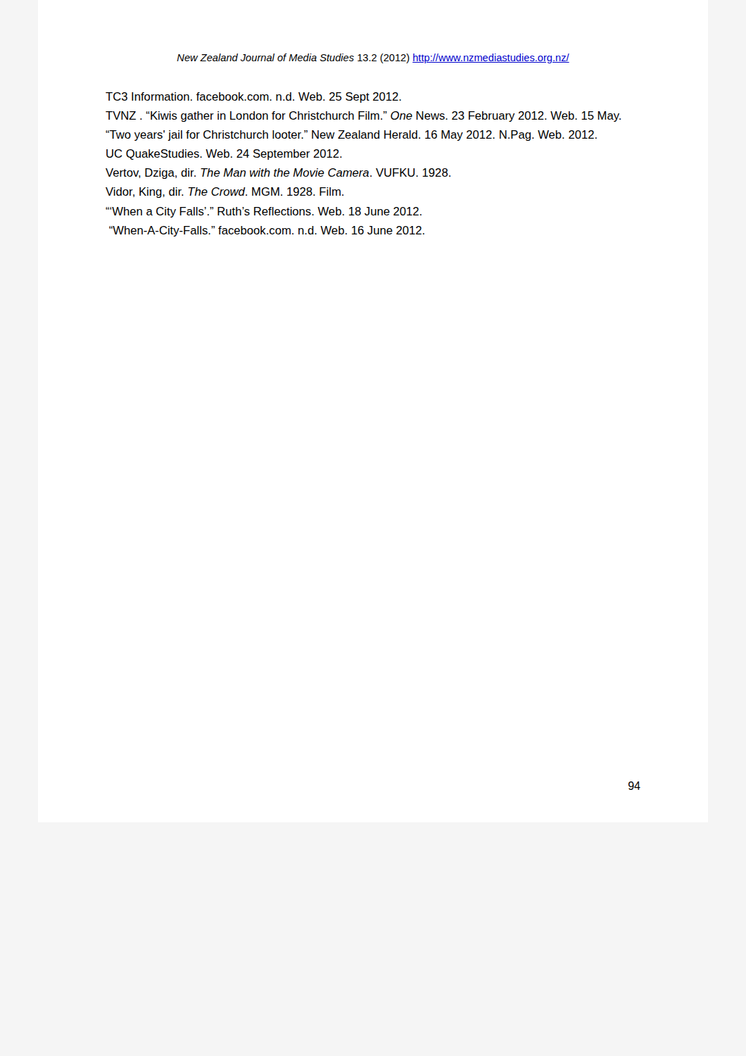New Zealand Journal of Media Studies 13.2 (2012) http://www.nzmediastudies.org.nz/
TC3 Information. facebook.com. n.d. Web. 25 Sept 2012.
TVNZ . “Kiwis gather in London for Christchurch Film.” One News. 23 February 2012. Web. 15 May.
“Two years' jail for Christchurch looter.” New Zealand Herald. 16 May 2012. N.Pag. Web. 2012.
UC QuakeStudies. Web. 24 September 2012.
Vertov, Dziga, dir. The Man with the Movie Camera. VUFKU. 1928.
Vidor, King, dir. The Crowd. MGM. 1928. Film.
“‘When a City Falls’.” Ruth’s Reflections. Web. 18 June 2012.
“When-A-City-Falls.” facebook.com. n.d. Web. 16 June 2012.
94